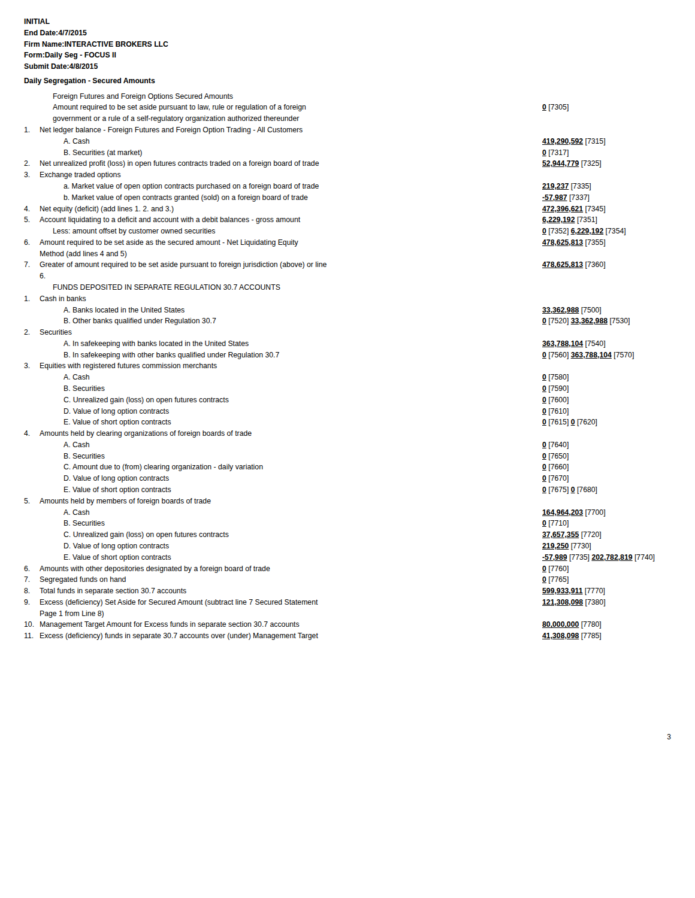INITIAL
End Date:4/7/2015
Firm Name:INTERACTIVE BROKERS LLC
Form:Daily Seg - FOCUS II
Submit Date:4/8/2015
Daily Segregation - Secured Amounts
| | Foreign Futures and Foreign Options Secured Amounts | |
| | Amount required to be set aside pursuant to law, rule or regulation of a foreign | 0 [7305] |
| | government or a rule of a self-regulatory organization authorized thereunder | |
| 1. | Net ledger balance - Foreign Futures and Foreign Option Trading - All Customers | |
| | A. Cash | 419,290,592 [7315] |
| | B. Securities (at market) | 0 [7317] |
| 2. | Net unrealized profit (loss) in open futures contracts traded on a foreign board of trade | 52,944,779 [7325] |
| 3. | Exchange traded options | |
| | a. Market value of open option contracts purchased on a foreign board of trade | 219,237 [7335] |
| | b. Market value of open contracts granted (sold) on a foreign board of trade | -57,987 [7337] |
| 4. | Net equity (deficit) (add lines 1. 2. and 3.) | 472,396,621 [7345] |
| 5. | Account liquidating to a deficit and account with a debit balances - gross amount | 6,229,192 [7351] |
| | Less: amount offset by customer owned securities | 0 [7352] 6,229,192 [7354] |
| 6. | Amount required to be set aside as the secured amount - Net Liquidating Equity | 478,625,813 [7355] |
| | Method (add lines 4 and 5) | |
| 7. | Greater of amount required to be set aside pursuant to foreign jurisdiction (above) or line | 478,625,813 [7360] |
| | 6. | |
| | FUNDS DEPOSITED IN SEPARATE REGULATION 30.7 ACCOUNTS | |
| 1. | Cash in banks | |
| | A. Banks located in the United States | 33,362,988 [7500] |
| | B. Other banks qualified under Regulation 30.7 | 0 [7520] 33,362,988 [7530] |
| 2. | Securities | |
| | A. In safekeeping with banks located in the United States | 363,788,104 [7540] |
| | B. In safekeeping with other banks qualified under Regulation 30.7 | 0 [7560] 363,788,104 [7570] |
| 3. | Equities with registered futures commission merchants | |
| | A. Cash | 0 [7580] |
| | B. Securities | 0 [7590] |
| | C. Unrealized gain (loss) on open futures contracts | 0 [7600] |
| | D. Value of long option contracts | 0 [7610] |
| | E. Value of short option contracts | 0 [7615] 0 [7620] |
| 4. | Amounts held by clearing organizations of foreign boards of trade | |
| | A. Cash | 0 [7640] |
| | B. Securities | 0 [7650] |
| | C. Amount due to (from) clearing organization - daily variation | 0 [7660] |
| | D. Value of long option contracts | 0 [7670] |
| | E. Value of short option contracts | 0 [7675] 0 [7680] |
| 5. | Amounts held by members of foreign boards of trade | |
| | A. Cash | 164,964,203 [7700] |
| | B. Securities | 0 [7710] |
| | C. Unrealized gain (loss) on open futures contracts | 37,657,355 [7720] |
| | D. Value of long option contracts | 219,250 [7730] |
| | E. Value of short option contracts | -57,989 [7735] 202,782,819 [7740] |
| 6. | Amounts with other depositories designated by a foreign board of trade | 0 [7760] |
| 7. | Segregated funds on hand | 0 [7765] |
| 8. | Total funds in separate section 30.7 accounts | 599,933,911 [7770] |
| 9. | Excess (deficiency) Set Aside for Secured Amount (subtract line 7 Secured Statement | 121,308,098 [7380] |
| | Page 1 from Line 8) | |
| 10. | Management Target Amount for Excess funds in separate section 30.7 accounts | 80,000,000 [7780] |
| 11. | Excess (deficiency) funds in separate 30.7 accounts over (under) Management Target | 41,308,098 [7785] |
3